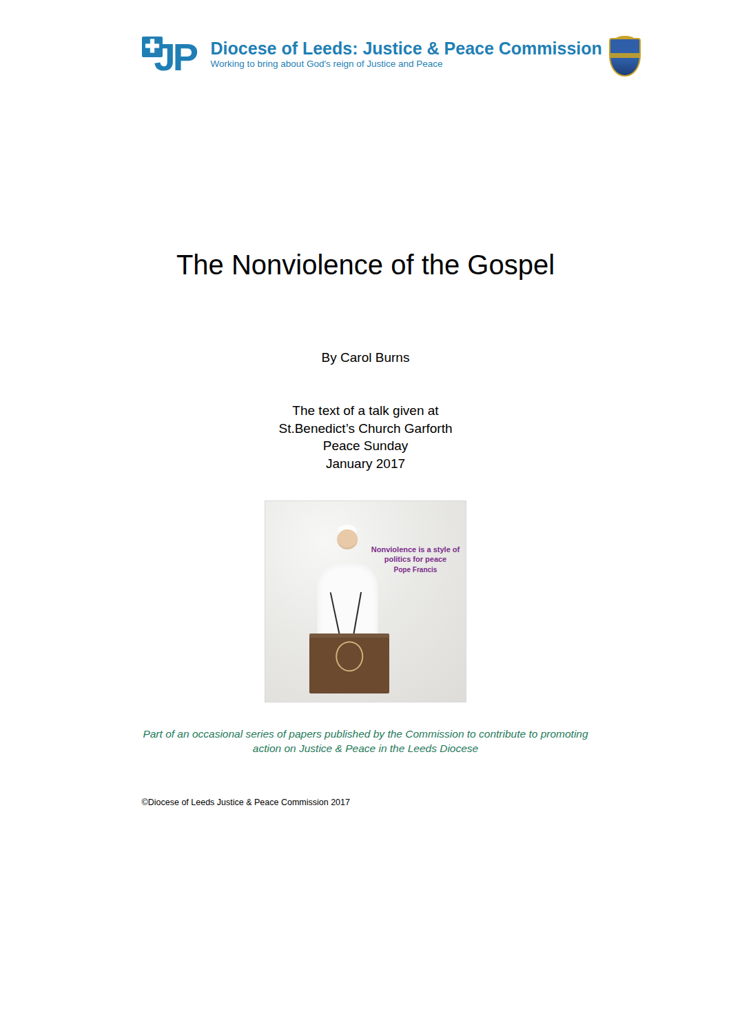✚
JP
Diocese of Leeds: Justice & Peace Commission
Working to bring about God's reign of Justice and Peace
The Nonviolence of the Gospel
By Carol Burns
The text of a talk given at
St.Benedict’s Church Garforth
Peace Sunday
January 2017
Nonviolence is a style of politics for peace Pope Francis
Part of an occasional series of papers published by the Commission to contribute to promoting action on Justice & Peace in the Leeds Diocese
©Diocese of Leeds Justice & Peace Commission 2017